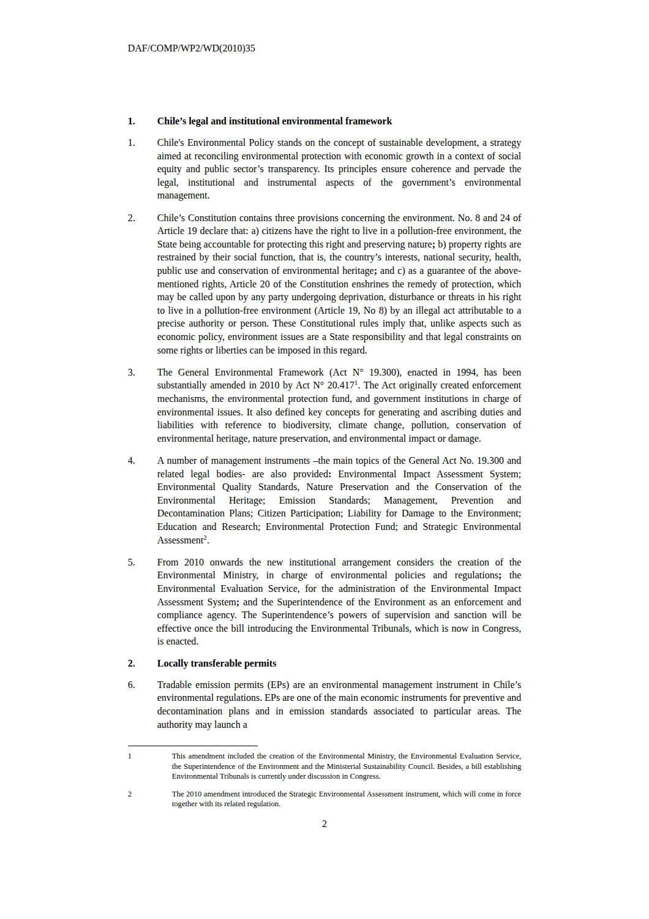DAF/COMP/WP2/WD(2010)35
1. Chile’s legal and institutional environmental framework
1. Chile's Environmental Policy stands on the concept of sustainable development, a strategy aimed at reconciling environmental protection with economic growth in a context of social equity and public sector’s transparency. Its principles ensure coherence and pervade the legal, institutional and instrumental aspects of the government’s environmental management.
2. Chile’s Constitution contains three provisions concerning the environment. No. 8 and 24 of Article 19 declare that: a) citizens have the right to live in a pollution-free environment, the State being accountable for protecting this right and preserving nature; b) property rights are restrained by their social function, that is, the country’s interests, national security, health, public use and conservation of environmental heritage; and c) as a guarantee of the above-mentioned rights, Article 20 of the Constitution enshrines the remedy of protection, which may be called upon by any party undergoing deprivation, disturbance or threats in his right to live in a pollution-free environment (Article 19, No 8) by an illegal act attributable to a precise authority or person. These Constitutional rules imply that, unlike aspects such as economic policy, environment issues are a State responsibility and that legal constraints on some rights or liberties can be imposed in this regard.
3. The General Environmental Framework (Act N° 19.300), enacted in 1994, has been substantially amended in 2010 by Act N° 20.4171. The Act originally created enforcement mechanisms, the environmental protection fund, and government institutions in charge of environmental issues. It also defined key concepts for generating and ascribing duties and liabilities with reference to biodiversity, climate change, pollution, conservation of environmental heritage, nature preservation, and environmental impact or damage.
4. A number of management instruments –the main topics of the General Act No. 19.300 and related legal bodies- are also provided: Environmental Impact Assessment System; Environmental Quality Standards, Nature Preservation and the Conservation of the Environmental Heritage; Emission Standards; Management, Prevention and Decontamination Plans; Citizen Participation; Liability for Damage to the Environment; Education and Research; Environmental Protection Fund; and Strategic Environmental Assessment2.
5. From 2010 onwards the new institutional arrangement considers the creation of the Environmental Ministry, in charge of environmental policies and regulations; the Environmental Evaluation Service, for the administration of the Environmental Impact Assessment System; and the Superintendence of the Environment as an enforcement and compliance agency. The Superintendence’s powers of supervision and sanction will be effective once the bill introducing the Environmental Tribunals, which is now in Congress, is enacted.
2. Locally transferable permits
6. Tradable emission permits (EPs) are an environmental management instrument in Chile’s environmental regulations. EPs are one of the main economic instruments for preventive and decontamination plans and in emission standards associated to particular areas. The authority may launch a
1
This amendment included the creation of the Environmental Ministry, the Environmental Evaluation Service, the Superintendence of the Environment and the Ministerial Sustainability Council. Besides, a bill establishing Environmental Tribunals is currently under discussion in Congress.
2
The 2010 amendment introduced the Strategic Environmental Assessment instrument, which will come in force together with its related regulation.
2